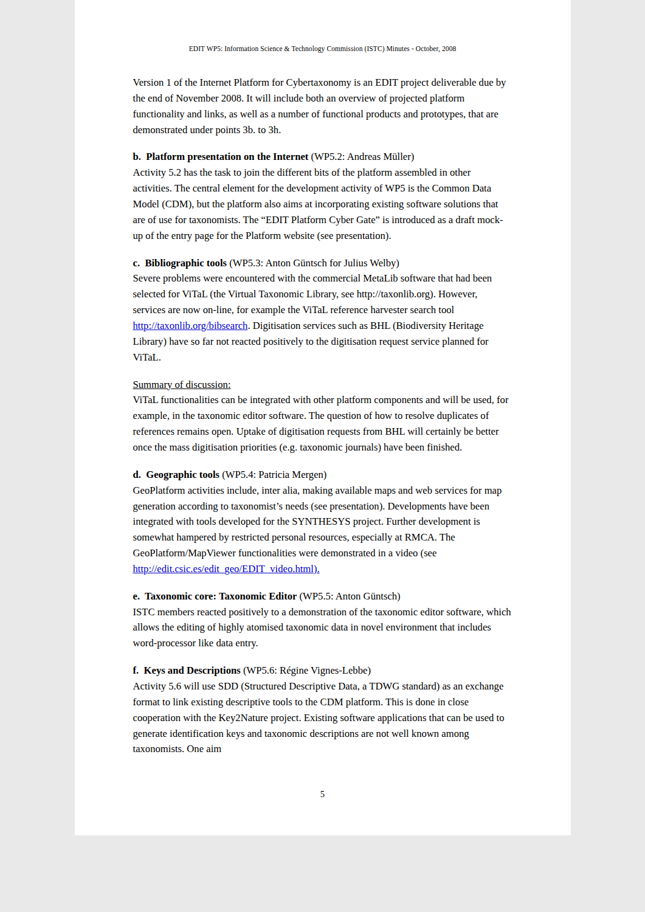EDIT WP5: Information Science & Technology Commission (ISTC) Minutes - October, 2008
Version 1 of the Internet Platform for Cybertaxonomy is an EDIT project deliverable due by the end of November 2008. It will include both an overview of projected platform functionality and links, as well as a number of functional products and prototypes, that are demonstrated under points 3b. to 3h.
b. Platform presentation on the Internet (WP5.2: Andreas Müller)
Activity 5.2 has the task to join the different bits of the platform assembled in other activities. The central element for the development activity of WP5 is the Common Data Model (CDM), but the platform also aims at incorporating existing software solutions that are of use for taxonomists. The “EDIT Platform Cyber Gate” is introduced as a draft mock-up of the entry page for the Platform website (see presentation).
c. Bibliographic tools (WP5.3: Anton Güntsch for Julius Welby)
Severe problems were encountered with the commercial MetaLib software that had been selected for ViTaL (the Virtual Taxonomic Library, see http://taxonlib.org). However, services are now on-line, for example the ViTaL reference harvester search tool http://taxonlib.org/bibsearch. Digitisation services such as BHL (Biodiversity Heritage Library) have so far not reacted positively to the digitisation request service planned for ViTaL.
Summary of discussion:
ViTaL functionalities can be integrated with other platform components and will be used, for example, in the taxonomic editor software. The question of how to resolve duplicates of references remains open. Uptake of digitisation requests from BHL will certainly be better once the mass digitisation priorities (e.g. taxonomic journals) have been finished.
d. Geographic tools (WP5.4: Patricia Mergen)
GeoPlatform activities include, inter alia, making available maps and web services for map generation according to taxonomist’s needs (see presentation). Developments have been integrated with tools developed for the SYNTHESYS project. Further development is somewhat hampered by restricted personal resources, especially at RMCA. The GeoPlatform/MapViewer functionalities were demonstrated in a video (see http://edit.csic.es/edit_geo/EDIT_video.html).
e. Taxonomic core: Taxonomic Editor (WP5.5: Anton Güntsch)
ISTC members reacted positively to a demonstration of the taxonomic editor software, which allows the editing of highly atomised taxonomic data in novel environment that includes word-processor like data entry.
f. Keys and Descriptions (WP5.6: Régine Vignes-Lebbe)
Activity 5.6 will use SDD (Structured Descriptive Data, a TDWG standard) as an exchange format to link existing descriptive tools to the CDM platform. This is done in close cooperation with the Key2Nature project. Existing software applications that can be used to generate identification keys and taxonomic descriptions are not well known among taxonomists. One aim
5